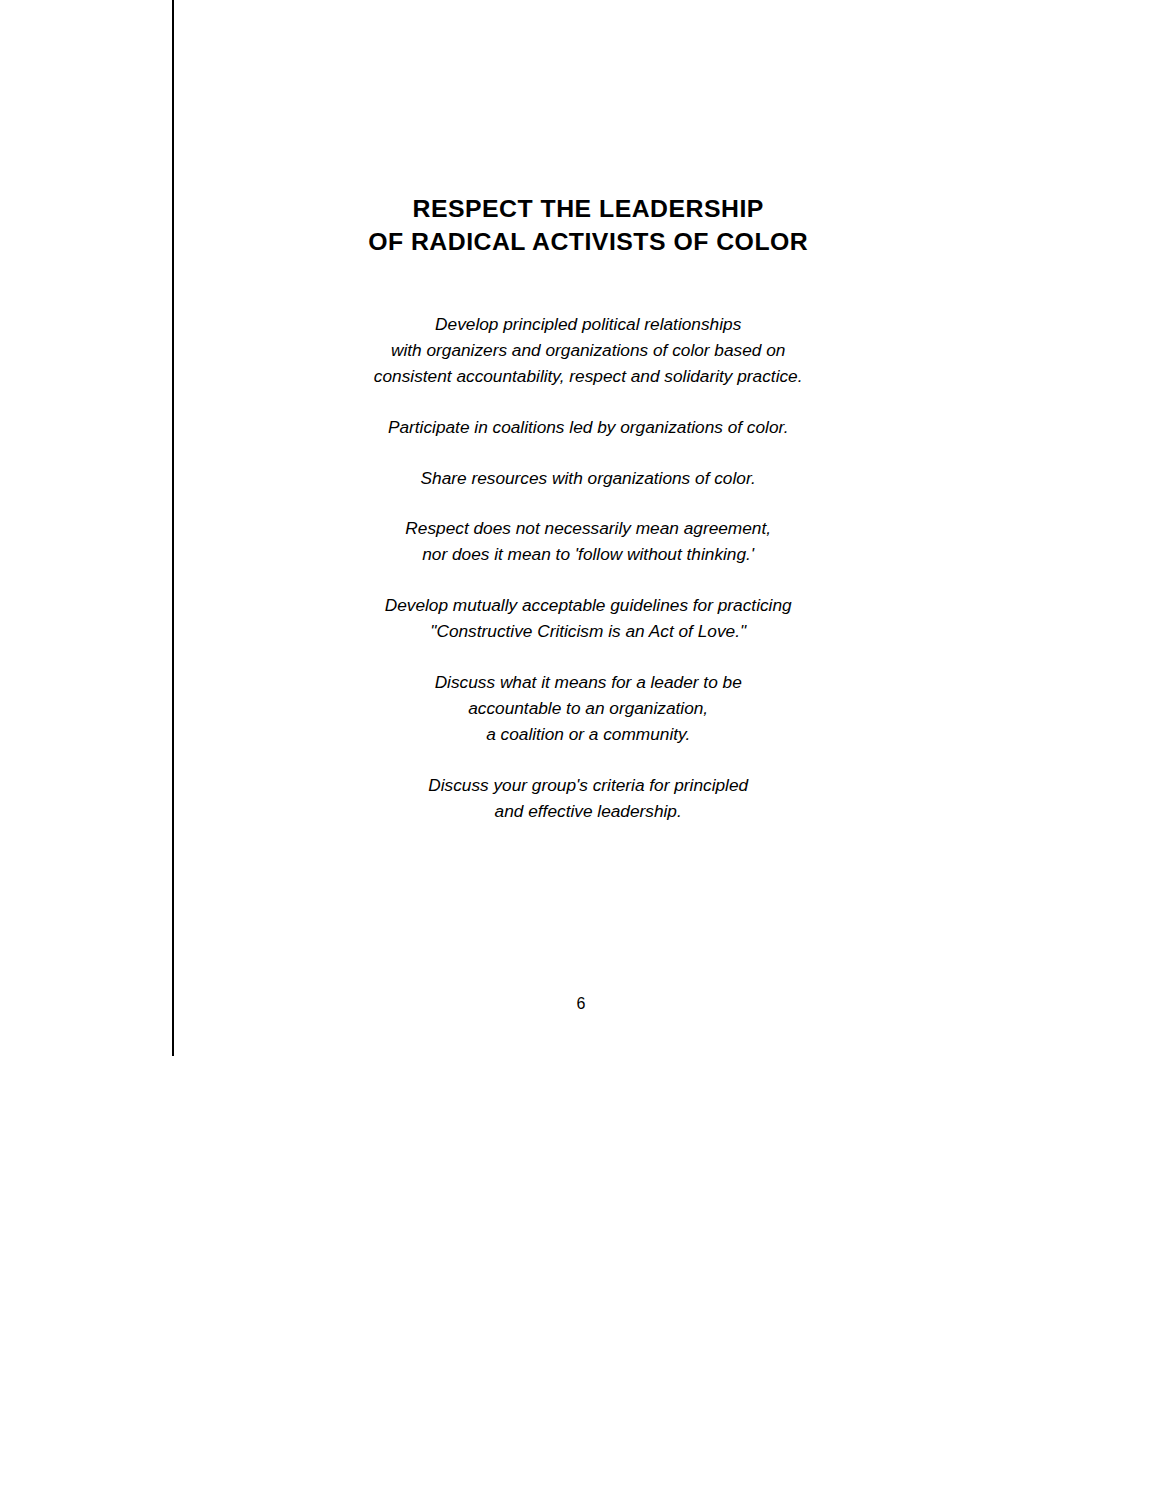Respect the Leadership
of Radical Activists of Color
Develop principled political relationships
with organizers and organizations of color based on
consistent accountability, respect and solidarity practice.
Participate in coalitions led by organizations of color.
Share resources with organizations of color.
Respect does not necessarily mean agreement,
nor does it mean to 'follow without thinking.'
Develop mutually acceptable guidelines for practicing
"Constructive Criticism is an Act of Love."
Discuss what it means for a leader to be
accountable to an organization,
a coalition or a community.
Discuss your group's criteria for principled
and effective leadership.
6